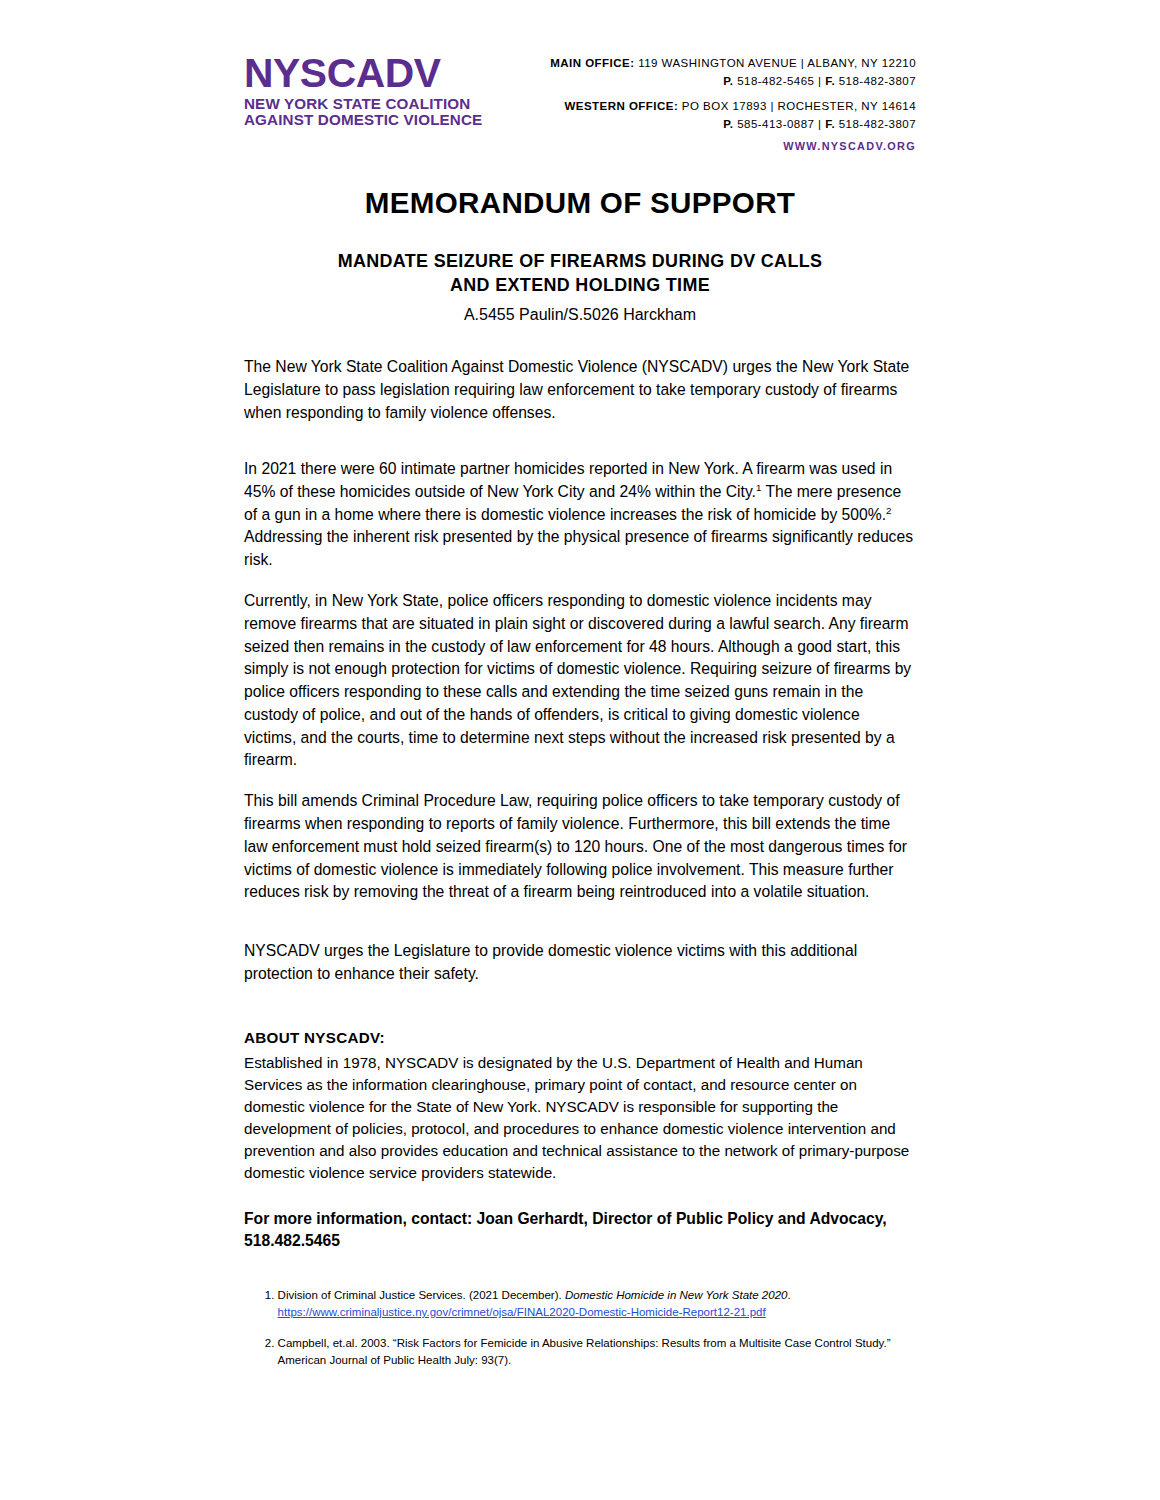NYSCADV New York State Coalition Against Domestic Violence
Main Office: 119 Washington Avenue | Albany, NY 12210
P. 518-482-5465 | F. 518-482-3807
Western Office: PO Box 17893 | Rochester, NY 14614
P. 585-413-0887 | F. 518-482-3807
www.nyscadv.org
MEMORANDUM OF SUPPORT
Mandate Seizure of Firearms During DV Calls
and Extend Holding Time
A.5455 Paulin/S.5026 Harckham
The New York State Coalition Against Domestic Violence (NYSCADV) urges the New York State Legislature to pass legislation requiring law enforcement to take temporary custody of firearms when responding to family violence offenses.
In 2021 there were 60 intimate partner homicides reported in New York. A firearm was used in 45% of these homicides outside of New York City and 24% within the City.1 The mere presence of a gun in a home where there is domestic violence increases the risk of homicide by 500%.2 Addressing the inherent risk presented by the physical presence of firearms significantly reduces risk.
Currently, in New York State, police officers responding to domestic violence incidents may remove firearms that are situated in plain sight or discovered during a lawful search. Any firearm seized then remains in the custody of law enforcement for 48 hours. Although a good start, this simply is not enough protection for victims of domestic violence. Requiring seizure of firearms by police officers responding to these calls and extending the time seized guns remain in the custody of police, and out of the hands of offenders, is critical to giving domestic violence victims, and the courts, time to determine next steps without the increased risk presented by a firearm.
This bill amends Criminal Procedure Law, requiring police officers to take temporary custody of firearms when responding to reports of family violence. Furthermore, this bill extends the time law enforcement must hold seized firearm(s) to 120 hours. One of the most dangerous times for victims of domestic violence is immediately following police involvement. This measure further reduces risk by removing the threat of a firearm being reintroduced into a volatile situation.
NYSCADV urges the Legislature to provide domestic violence victims with this additional protection to enhance their safety.
ABOUT NYSCADV:
Established in 1978, NYSCADV is designated by the U.S. Department of Health and Human Services as the information clearinghouse, primary point of contact, and resource center on domestic violence for the State of New York. NYSCADV is responsible for supporting the development of policies, protocol, and procedures to enhance domestic violence intervention and prevention and also provides education and technical assistance to the network of primary-purpose domestic violence service providers statewide.
For more information, contact: Joan Gerhardt, Director of Public Policy and Advocacy, 518.482.5465
Division of Criminal Justice Services. (2021 December). Domestic Homicide in New York State 2020.
https://www.criminaljustice.ny.gov/crimnet/ojsa/FINAL2020-Domestic-Homicide-Report12-21.pdf
Campbell, et.al. 2003. “Risk Factors for Femicide in Abusive Relationships: Results from a Multisite Case Control Study.” American Journal of Public Health July: 93(7).